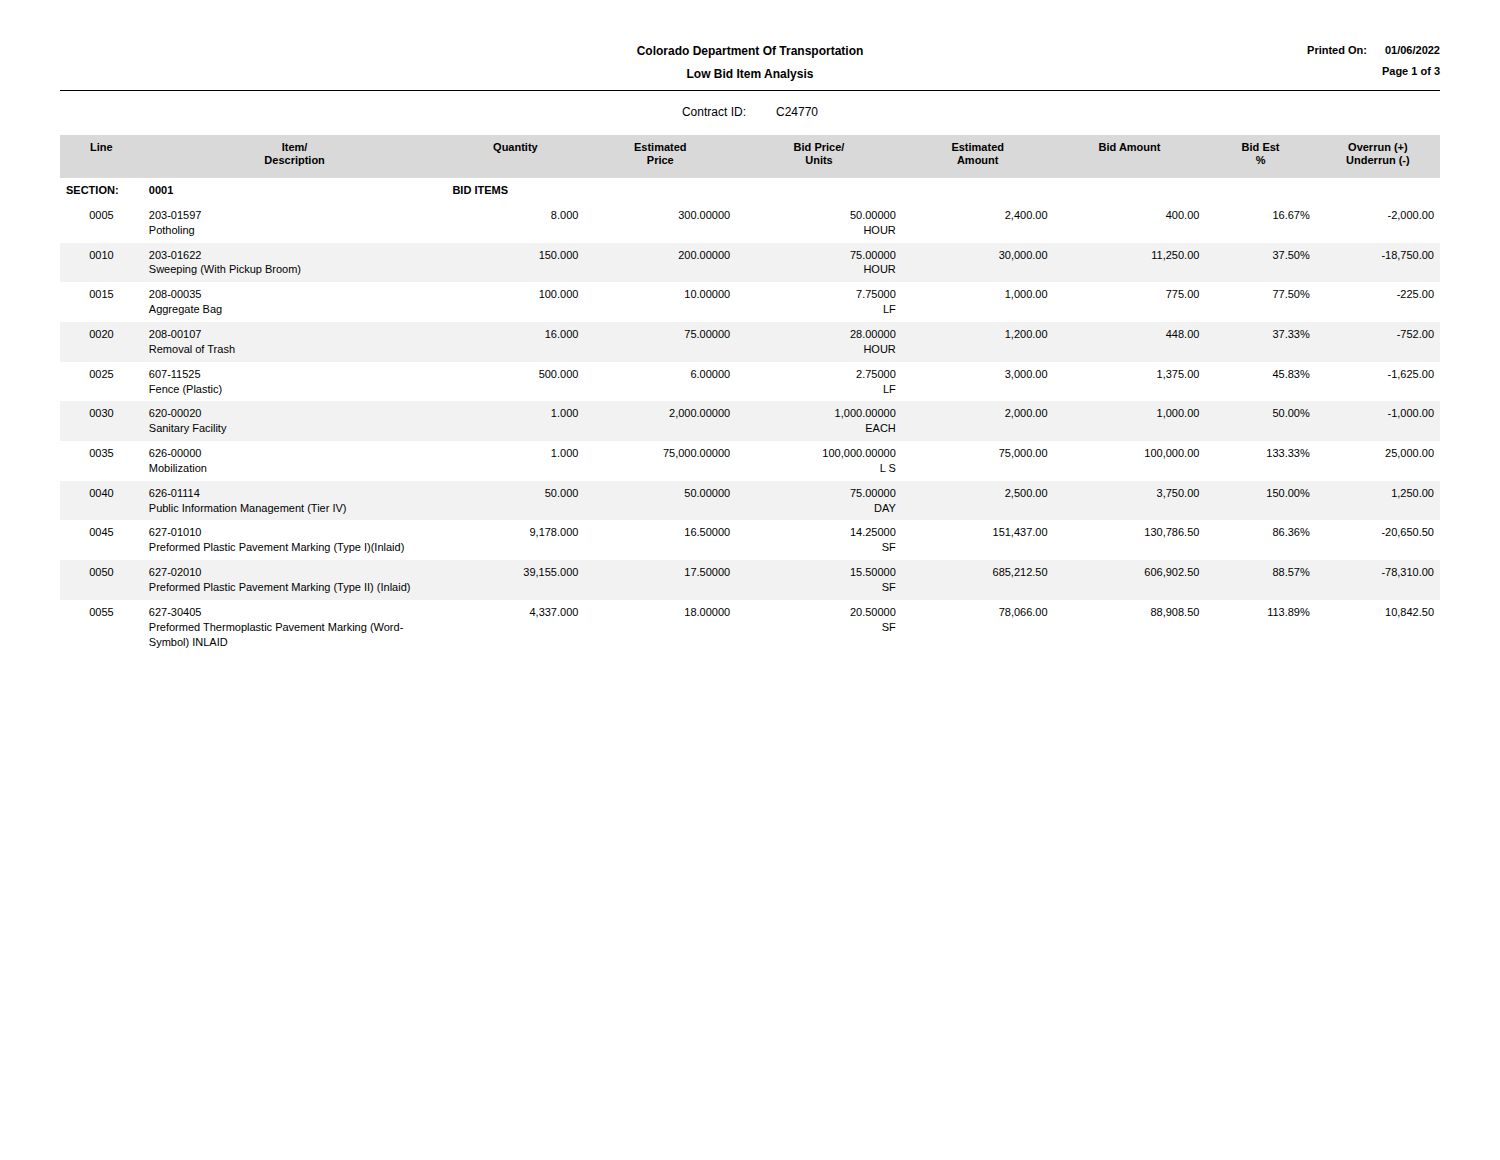Colorado Department Of Transportation
Low Bid Item Analysis
Printed On: 01/06/2022
Page 1 of 3
Contract ID: C24770
| Line | Item/ Description | Quantity | Estimated Price | Bid Price/ Units | Estimated Amount | Bid Amount | Bid Est % | Overrun (+) Underrun (-) |
| --- | --- | --- | --- | --- | --- | --- | --- | --- |
| SECTION: | 0001 | BID ITEMS | | | | | | |
| 0005 | 203-01597 Potholing | 8.000 | 300.00000 | 50.00000 HOUR | 2,400.00 | 400.00 | 16.67% | -2,000.00 |
| 0010 | 203-01622 Sweeping (With Pickup Broom) | 150.000 | 200.00000 | 75.00000 HOUR | 30,000.00 | 11,250.00 | 37.50% | -18,750.00 |
| 0015 | 208-00035 Aggregate Bag | 100.000 | 10.00000 | 7.75000 LF | 1,000.00 | 775.00 | 77.50% | -225.00 |
| 0020 | 208-00107 Removal of Trash | 16.000 | 75.00000 | 28.00000 HOUR | 1,200.00 | 448.00 | 37.33% | -752.00 |
| 0025 | 607-11525 Fence (Plastic) | 500.000 | 6.00000 | 2.75000 LF | 3,000.00 | 1,375.00 | 45.83% | -1,625.00 |
| 0030 | 620-00020 Sanitary Facility | 1.000 | 2,000.00000 | 1,000.00000 EACH | 2,000.00 | 1,000.00 | 50.00% | -1,000.00 |
| 0035 | 626-00000 Mobilization | 1.000 | 75,000.00000 | 100,000.00000 L S | 75,000.00 | 100,000.00 | 133.33% | 25,000.00 |
| 0040 | 626-01114 Public Information Management (Tier IV) | 50.000 | 50.00000 | 75.00000 DAY | 2,500.00 | 3,750.00 | 150.00% | 1,250.00 |
| 0045 | 627-01010 Preformed Plastic Pavement Marking (Type I)(Inlaid) | 9,178.000 | 16.50000 | 14.25000 SF | 151,437.00 | 130,786.50 | 86.36% | -20,650.50 |
| 0050 | 627-02010 Preformed Plastic Pavement Marking (Type II) (Inlaid) | 39,155.000 | 17.50000 | 15.50000 SF | 685,212.50 | 606,902.50 | 88.57% | -78,310.00 |
| 0055 | 627-30405 Preformed Thermoplastic Pavement Marking (Word-Symbol) INLAID | 4,337.000 | 18.00000 | 20.50000 SF | 78,066.00 | 88,908.50 | 113.89% | 10,842.50 |